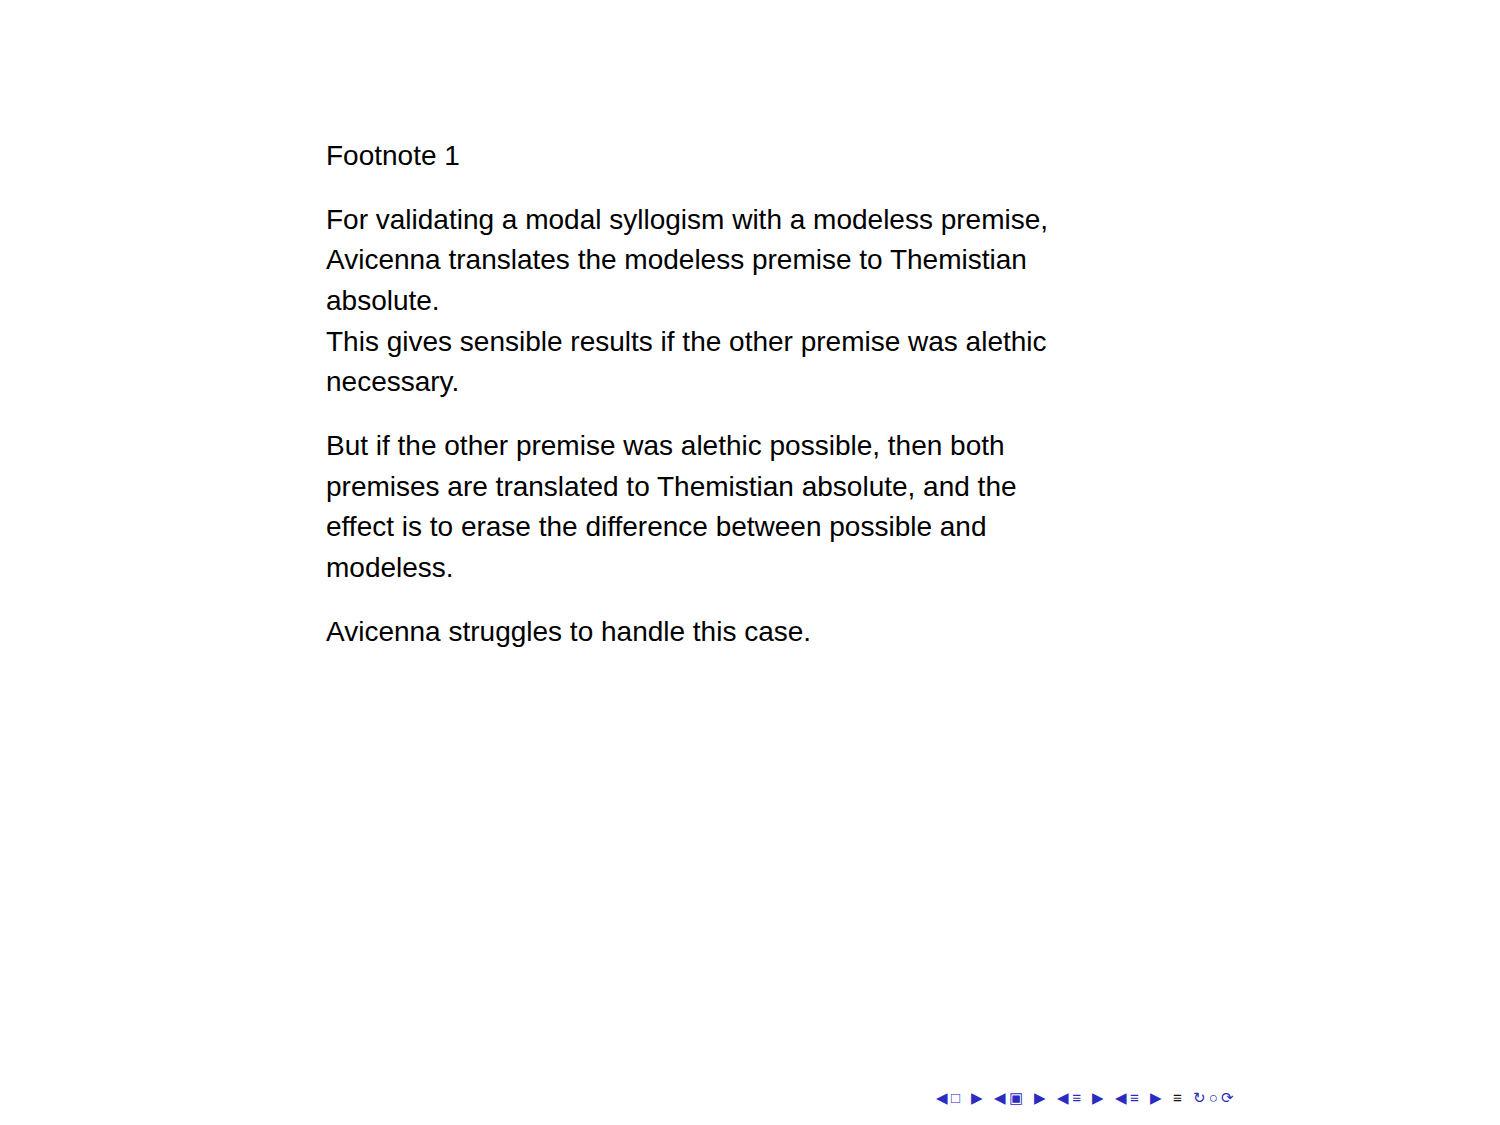Footnote 1
For validating a modal syllogism with a modeless premise, Avicenna translates the modeless premise to Themistian absolute.
This gives sensible results if the other premise was alethic necessary.
But if the other premise was alethic possible, then both premises are translated to Themistian absolute, and the effect is to erase the difference between possible and modeless.
Avicenna struggles to handle this case.
◀□ ▶ ◀▣ ▶ ◀≡ ▶ ◀≡ ▶ ≡ ↻○⟳